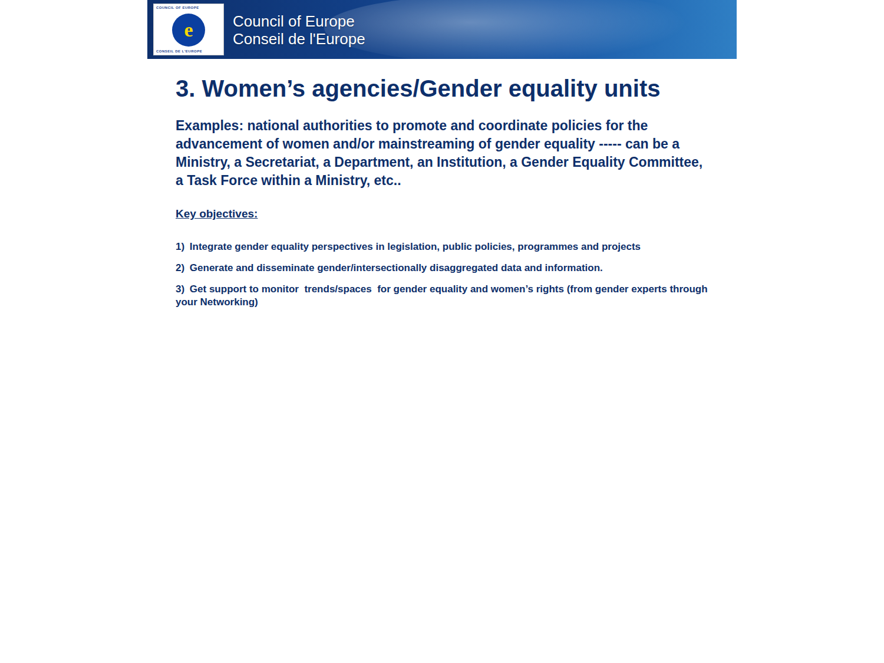COUNCIL OF EUROPE
e
CONSEIL DE L'EUROPE
Council of Europe Conseil de l'Europe
3. Women’s agencies/Gender equality units
Examples: national authorities to promote and coordinate policies for the advancement of women and/or mainstreaming of gender equality ----- can be a Ministry, a Secretariat, a Department, an Institution, a Gender Equality Committee, a Task Force within a Ministry, etc..
Key objectives:
1) Integrate gender equality perspectives in legislation, public policies, programmes and projects
2) Generate and disseminate gender/intersectionally disaggregated data and information.
3) Get support to monitor trends/spaces for gender equality and women’s rights (from gender experts through your Networking)